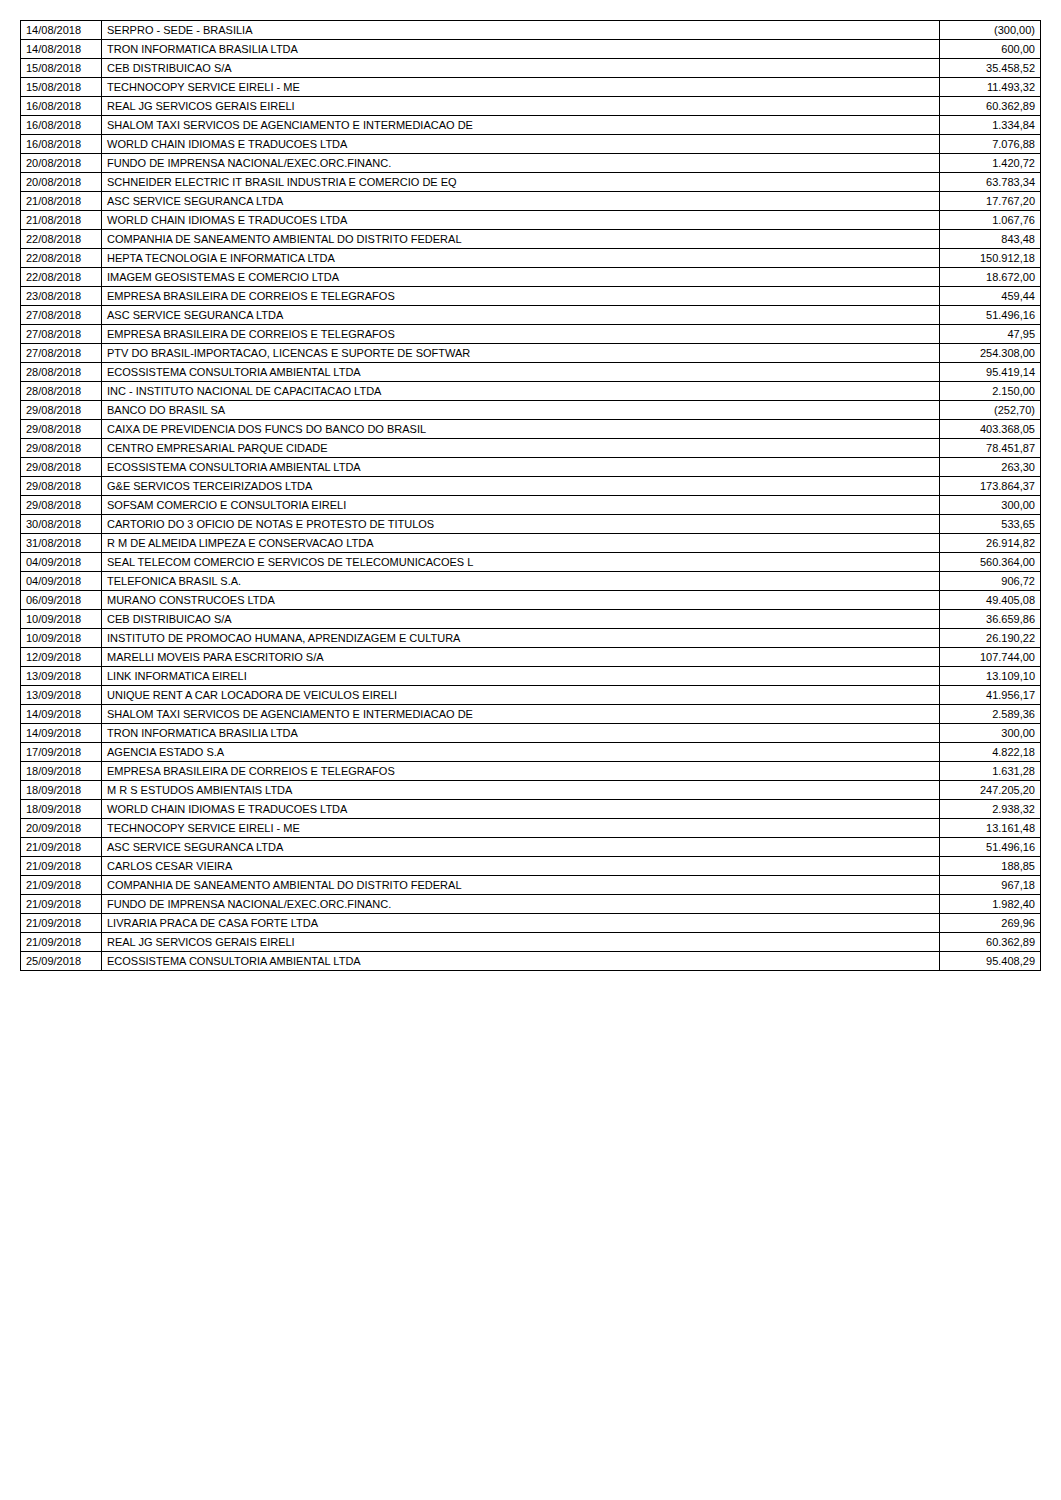| 14/08/2018 | SERPRO - SEDE - BRASILIA | (300,00) |
| 14/08/2018 | TRON INFORMATICA BRASILIA LTDA | 600,00 |
| 15/08/2018 | CEB DISTRIBUICAO S/A | 35.458,52 |
| 15/08/2018 | TECHNOCOPY SERVICE EIRELI - ME | 11.493,32 |
| 16/08/2018 | REAL JG SERVICOS GERAIS EIRELI | 60.362,89 |
| 16/08/2018 | SHALOM TAXI SERVICOS DE AGENCIAMENTO E INTERMEDIACAO DE | 1.334,84 |
| 16/08/2018 | WORLD CHAIN IDIOMAS E TRADUCOES LTDA | 7.076,88 |
| 20/08/2018 | FUNDO DE IMPRENSA NACIONAL/EXEC.ORC.FINANC. | 1.420,72 |
| 20/08/2018 | SCHNEIDER ELECTRIC IT BRASIL INDUSTRIA E COMERCIO DE EQ | 63.783,34 |
| 21/08/2018 | ASC SERVICE SEGURANCA LTDA | 17.767,20 |
| 21/08/2018 | WORLD CHAIN IDIOMAS E TRADUCOES LTDA | 1.067,76 |
| 22/08/2018 | COMPANHIA DE SANEAMENTO AMBIENTAL DO DISTRITO FEDERAL | 843,48 |
| 22/08/2018 | HEPTA TECNOLOGIA E INFORMATICA LTDA | 150.912,18 |
| 22/08/2018 | IMAGEM GEOSISTEMAS E COMERCIO LTDA | 18.672,00 |
| 23/08/2018 | EMPRESA BRASILEIRA DE CORREIOS E TELEGRAFOS | 459,44 |
| 27/08/2018 | ASC SERVICE SEGURANCA LTDA | 51.496,16 |
| 27/08/2018 | EMPRESA BRASILEIRA DE CORREIOS E TELEGRAFOS | 47,95 |
| 27/08/2018 | PTV DO BRASIL-IMPORTACAO, LICENCAS E SUPORTE DE SOFTWAR | 254.308,00 |
| 28/08/2018 | ECOSSISTEMA CONSULTORIA AMBIENTAL LTDA | 95.419,14 |
| 28/08/2018 | INC - INSTITUTO NACIONAL DE CAPACITACAO LTDA | 2.150,00 |
| 29/08/2018 | BANCO DO BRASIL SA | (252,70) |
| 29/08/2018 | CAIXA DE PREVIDENCIA DOS FUNCS DO BANCO DO BRASIL | 403.368,05 |
| 29/08/2018 | CENTRO EMPRESARIAL PARQUE CIDADE | 78.451,87 |
| 29/08/2018 | ECOSSISTEMA CONSULTORIA AMBIENTAL LTDA | 263,30 |
| 29/08/2018 | G&E SERVICOS TERCEIRIZADOS LTDA | 173.864,37 |
| 29/08/2018 | SOFSAM COMERCIO E CONSULTORIA EIRELI | 300,00 |
| 30/08/2018 | CARTORIO DO 3 OFICIO DE NOTAS E PROTESTO DE TITULOS | 533,65 |
| 31/08/2018 | R M DE ALMEIDA LIMPEZA E CONSERVACAO LTDA | 26.914,82 |
| 04/09/2018 | SEAL TELECOM COMERCIO E SERVICOS DE TELECOMUNICACOES L | 560.364,00 |
| 04/09/2018 | TELEFONICA BRASIL S.A. | 906,72 |
| 06/09/2018 | MURANO CONSTRUCOES LTDA | 49.405,08 |
| 10/09/2018 | CEB DISTRIBUICAO S/A | 36.659,86 |
| 10/09/2018 | INSTITUTO DE PROMOCAO HUMANA, APRENDIZAGEM E CULTURA | 26.190,22 |
| 12/09/2018 | MARELLI MOVEIS PARA ESCRITORIO S/A | 107.744,00 |
| 13/09/2018 | LINK INFORMATICA EIRELI | 13.109,10 |
| 13/09/2018 | UNIQUE RENT A CAR LOCADORA DE VEICULOS EIRELI | 41.956,17 |
| 14/09/2018 | SHALOM TAXI SERVICOS DE AGENCIAMENTO E INTERMEDIACAO DE | 2.589,36 |
| 14/09/2018 | TRON INFORMATICA BRASILIA LTDA | 300,00 |
| 17/09/2018 | AGENCIA ESTADO S.A | 4.822,18 |
| 18/09/2018 | EMPRESA BRASILEIRA DE CORREIOS E TELEGRAFOS | 1.631,28 |
| 18/09/2018 | M R S ESTUDOS AMBIENTAIS LTDA | 247.205,20 |
| 18/09/2018 | WORLD CHAIN IDIOMAS E TRADUCOES LTDA | 2.938,32 |
| 20/09/2018 | TECHNOCOPY SERVICE EIRELI - ME | 13.161,48 |
| 21/09/2018 | ASC SERVICE SEGURANCA LTDA | 51.496,16 |
| 21/09/2018 | CARLOS CESAR VIEIRA | 188,85 |
| 21/09/2018 | COMPANHIA DE SANEAMENTO AMBIENTAL DO DISTRITO FEDERAL | 967,18 |
| 21/09/2018 | FUNDO DE IMPRENSA NACIONAL/EXEC.ORC.FINANC. | 1.982,40 |
| 21/09/2018 | LIVRARIA PRACA DE CASA FORTE LTDA | 269,96 |
| 21/09/2018 | REAL JG SERVICOS GERAIS EIRELI | 60.362,89 |
| 25/09/2018 | ECOSSISTEMA CONSULTORIA AMBIENTAL LTDA | 95.408,29 |